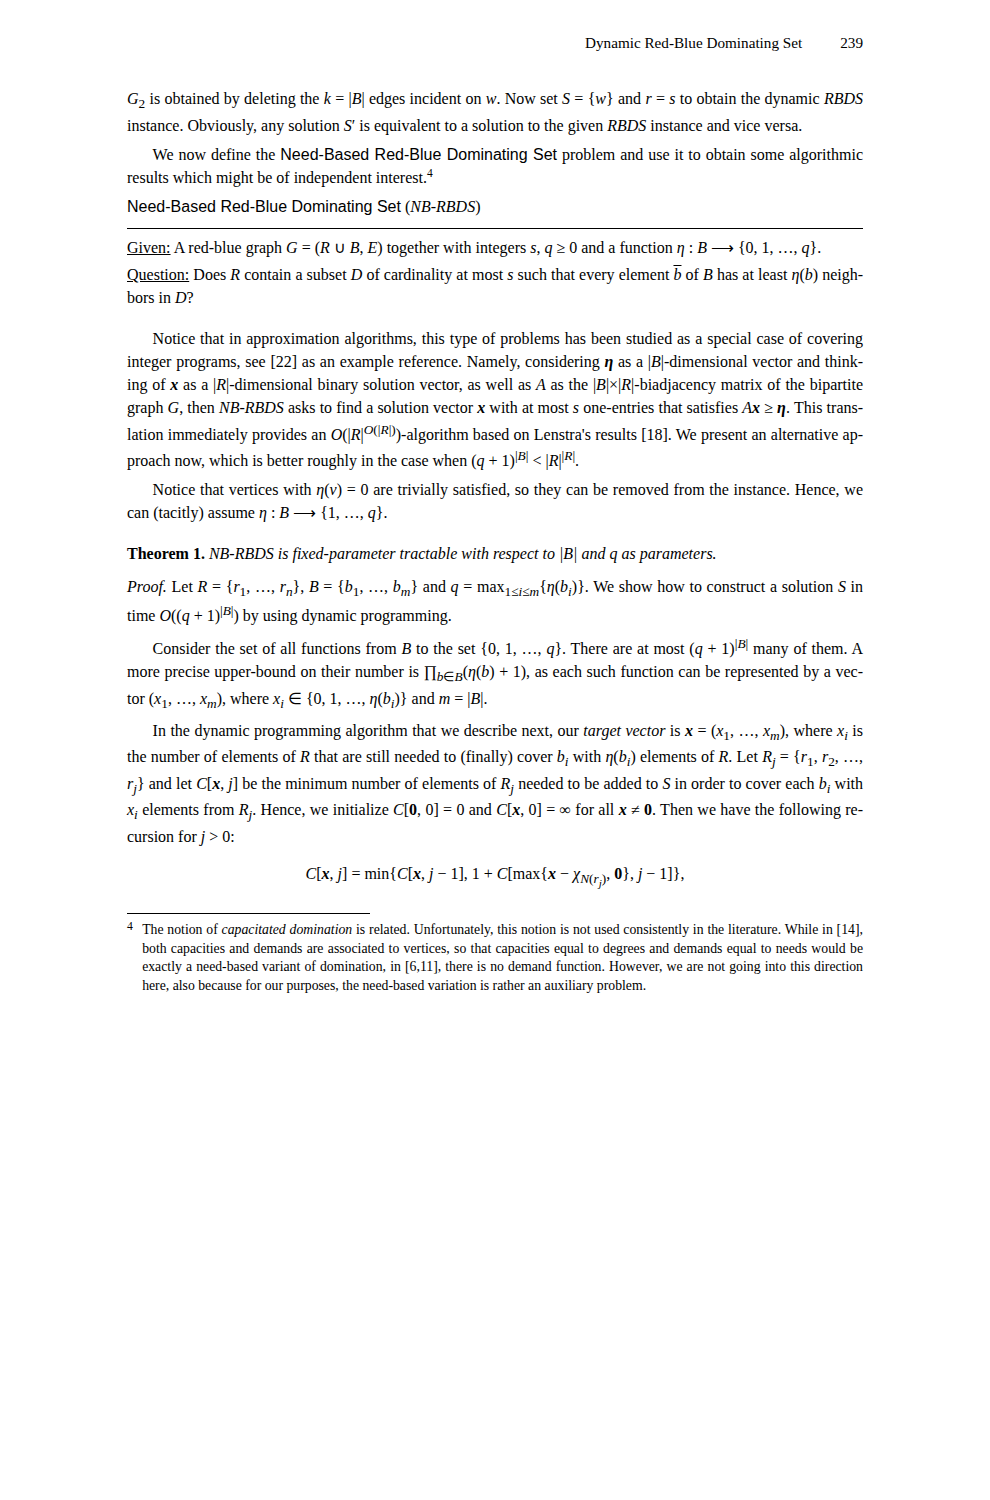Dynamic Red-Blue Dominating Set239
G2 is obtained by deleting the k = |B| edges incident on w. Now set S = {w} and r = s to obtain the dynamic RBDS instance. Obviously, any solution S′ is equivalent to a solution to the given RBDS instance and vice versa.
We now define the Need-Based Red-Blue Dominating Set problem and use it to obtain some algorithmic results which might be of independent interest.4
Need-Based Red-Blue Dominating Set (NB-RBDS)
Given: A red-blue graph G = (R ∪ B, E) together with integers s, q ≥ 0 and a function η : B ⟶ {0, 1, …, q}.
Question: Does R contain a subset D of cardinality at most s such that every element b of B has at least η(b) neighbors in D?
Notice that in approximation algorithms, this type of problems has been studied as a special case of covering integer programs, see [22] as an example reference. Namely, considering η as a |B|-dimensional vector and thinking of x as a |R|-dimensional binary solution vector, as well as A as the |B|×|R|-biadjacency matrix of the bipartite graph G, then NB-RBDS asks to find a solution vector x with at most s one-entries that satisfies Ax ≥ η. This translation immediately provides an O(|R|O(|R|))-algorithm based on Lenstra's results [18]. We present an alternative approach now, which is better roughly in the case when (q + 1)|B| < |R||R|.
Notice that vertices with η(v) = 0 are trivially satisfied, so they can be removed from the instance. Hence, we can (tacitly) assume η : B ⟶ {1, …, q}.
Theorem 1. NB-RBDS is fixed-parameter tractable with respect to |B| and q as parameters.
Proof. Let R = {r1, …, rn}, B = {b1, …, bm} and q = max1≤i≤m{η(bi)}. We show how to construct a solution S in time O((q + 1)|B|) by using dynamic programming.
Consider the set of all functions from B to the set {0, 1, …, q}. There are at most (q + 1)|B| many of them. A more precise upper-bound on their number is ∏b∈B(η(b) + 1), as each such function can be represented by a vector (x1, …, xm), where xi ∈ {0, 1, …, η(bi)} and m = |B|.
In the dynamic programming algorithm that we describe next, our target vector is x = (x1, …, xm), where xi is the number of elements of R that are still needed to (finally) cover bi with η(bi) elements of R. Let Rj = {r1, r2, …, rj} and let C[x, j] be the minimum number of elements of Rj needed to be added to S in order to cover each bi with xi elements from Rj. Hence, we initialize C[0, 0] = 0 and C[x, 0] = ∞ for all x ≠ 0. Then we have the following recursion for j > 0:
C[x, j] = min{C[x, j − 1], 1 + C[max{x − χN(rj), 0}, j − 1]},
4 The notion of capacitated domination is related. Unfortunately, this notion is not used consistently in the literature. While in [14], both capacities and demands are associated to vertices, so that capacities equal to degrees and demands equal to needs would be exactly a need-based variant of domination, in [6,11], there is no demand function. However, we are not going into this direction here, also because for our purposes, the need-based variation is rather an auxiliary problem.